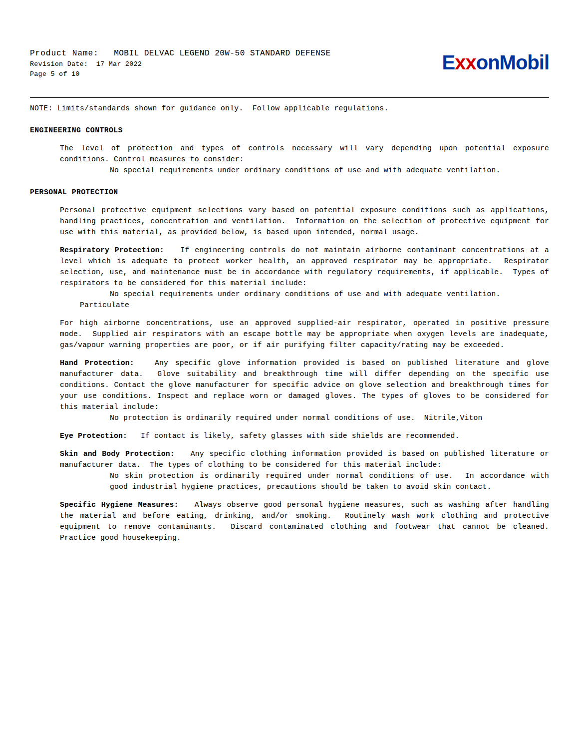Exx onMobil
Product Name: MOBIL DELVAC LEGEND 20W-50 STANDARD DEFENSE
Revision Date: 17 Mar 2022
Page 5 of 10
NOTE: Limits/standards shown for guidance only. Follow applicable regulations.
ENGINEERING CONTROLS
The level of protection and types of controls necessary will vary depending upon potential exposure conditions. Control measures to consider:
No special requirements under ordinary conditions of use and with adequate ventilation.
PERSONAL PROTECTION
Personal protective equipment selections vary based on potential exposure conditions such as applications, handling practices, concentration and ventilation. Information on the selection of protective equipment for use with this material, as provided below, is based upon intended, normal usage.
Respiratory Protection: If engineering controls do not maintain airborne contaminant concentrations at a level which is adequate to protect worker health, an approved respirator may be appropriate. Respirator selection, use, and maintenance must be in accordance with regulatory requirements, if applicable. Types of respirators to be considered for this material include:
No special requirements under ordinary conditions of use and with adequate ventilation.
Particulate
For high airborne concentrations, use an approved supplied-air respirator, operated in positive pressure mode. Supplied air respirators with an escape bottle may be appropriate when oxygen levels are inadequate, gas/vapour warning properties are poor, or if air purifying filter capacity/rating may be exceeded.
Hand Protection: Any specific glove information provided is based on published literature and glove manufacturer data. Glove suitability and breakthrough time will differ depending on the specific use conditions. Contact the glove manufacturer for specific advice on glove selection and breakthrough times for your use conditions. Inspect and replace worn or damaged gloves. The types of gloves to be considered for this material include:
No protection is ordinarily required under normal conditions of use. Nitrile,Viton
Eye Protection: If contact is likely, safety glasses with side shields are recommended.
Skin and Body Protection: Any specific clothing information provided is based on published literature or manufacturer data. The types of clothing to be considered for this material include:
No skin protection is ordinarily required under normal conditions of use. In accordance with good industrial hygiene practices, precautions should be taken to avoid skin contact.
Specific Hygiene Measures: Always observe good personal hygiene measures, such as washing after handling the material and before eating, drinking, and/or smoking. Routinely wash work clothing and protective equipment to remove contaminants. Discard contaminated clothing and footwear that cannot be cleaned. Practice good housekeeping.